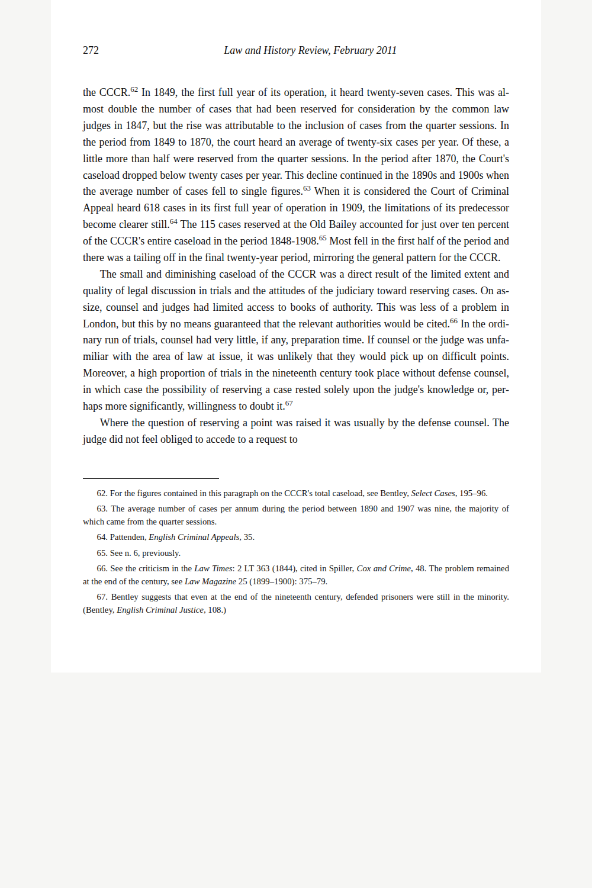272 Law and History Review, February 2011
the CCCR.62 In 1849, the first full year of its operation, it heard twenty-seven cases. This was almost double the number of cases that had been reserved for consideration by the common law judges in 1847, but the rise was attributable to the inclusion of cases from the quarter sessions. In the period from 1849 to 1870, the court heard an average of twenty-six cases per year. Of these, a little more than half were reserved from the quarter sessions. In the period after 1870, the Court's caseload dropped below twenty cases per year. This decline continued in the 1890s and 1900s when the average number of cases fell to single figures.63 When it is considered the Court of Criminal Appeal heard 618 cases in its first full year of operation in 1909, the limitations of its predecessor become clearer still.64 The 115 cases reserved at the Old Bailey accounted for just over ten percent of the CCCR's entire caseload in the period 1848-1908.65 Most fell in the first half of the period and there was a tailing off in the final twenty-year period, mirroring the general pattern for the CCCR.
The small and diminishing caseload of the CCCR was a direct result of the limited extent and quality of legal discussion in trials and the attitudes of the judiciary toward reserving cases. On assize, counsel and judges had limited access to books of authority. This was less of a problem in London, but this by no means guaranteed that the relevant authorities would be cited.66 In the ordinary run of trials, counsel had very little, if any, preparation time. If counsel or the judge was unfamiliar with the area of law at issue, it was unlikely that they would pick up on difficult points. Moreover, a high proportion of trials in the nineteenth century took place without defense counsel, in which case the possibility of reserving a case rested solely upon the judge's knowledge or, perhaps more significantly, willingness to doubt it.67
Where the question of reserving a point was raised it was usually by the defense counsel. The judge did not feel obliged to accede to a request to
62. For the figures contained in this paragraph on the CCCR's total caseload, see Bentley, Select Cases, 195–96.
63. The average number of cases per annum during the period between 1890 and 1907 was nine, the majority of which came from the quarter sessions.
64. Pattenden, English Criminal Appeals, 35.
65. See n. 6, previously.
66. See the criticism in the Law Times: 2 LT 363 (1844), cited in Spiller, Cox and Crime, 48. The problem remained at the end of the century, see Law Magazine 25 (1899–1900): 375–79.
67. Bentley suggests that even at the end of the nineteenth century, defended prisoners were still in the minority. (Bentley, English Criminal Justice, 108.)